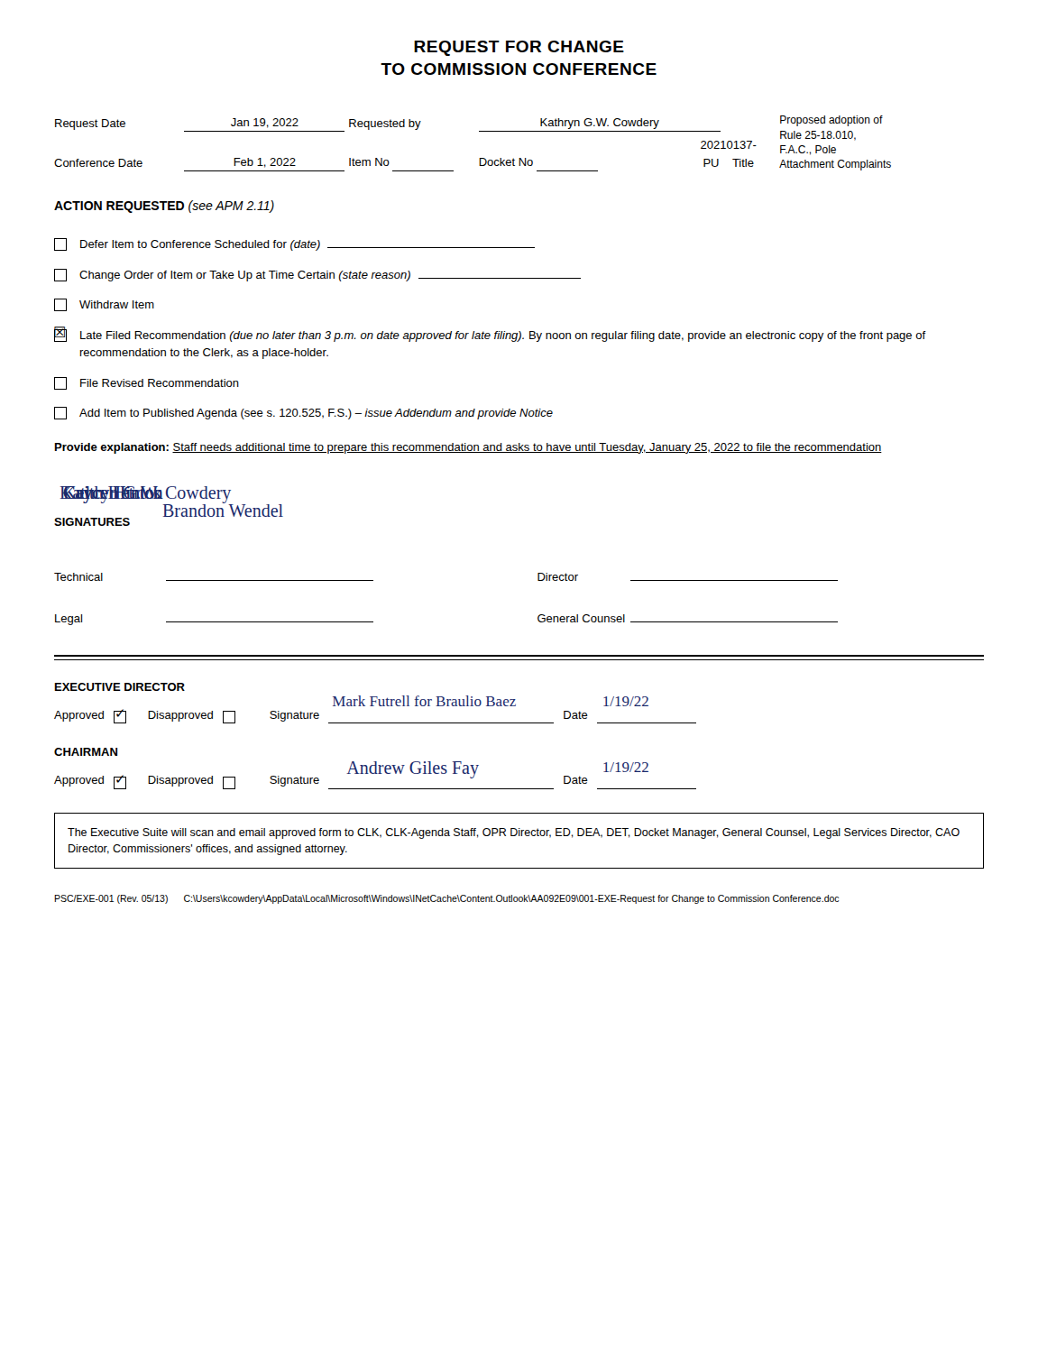REQUEST FOR CHANGE
TO COMMISSION CONFERENCE
| Request Date | Jan 19, 2022 | Requested by | Kathryn G.W. Cowdery | Proposed adoption of Rule 25-18.010, F.A.C., Pole Attachment Complaints |
| Conference Date | Feb 1, 2022 | Item No | Docket No | 20210137- PU Title |
ACTION REQUESTED (see APM 2.11)
Defer Item to Conference Scheduled for (date)
Change Order of Item or Take Up at Time Certain (state reason)
Withdraw Item
Late Filed Recommendation (due no later than 3 p.m. on date approved for late filing). By noon on regular filing date, provide an electronic copy of the front page of recommendation to the Clerk, as a place-holder.
File Revised Recommendation
Add Item to Published Agenda (see s. 120.525, F.S.) – issue Addendum and provide Notice
Provide explanation: Staff needs additional time to prepare this recommendation and asks to have until Tuesday, January 25, 2022 to file the recommendation
Brandon Wendel
SIGNATURES
| Technical | Cayce Hinton | Director | Cayce Hinton |
| Legal | Kathryn G.W. Cowdery | General Counsel | Keith Hetrick |
EXECUTIVE DIRECTOR
Approved Disapproved Signature Mark Futrell for Braulio Baez Date 1/19/22
CHAIRMAN
Approved Disapproved Signature Andrew Giles Fay Date 1/19/22
The Executive Suite will scan and email approved form to CLK, CLK-Agenda Staff, OPR Director, ED, DEA, DET, Docket Manager, General Counsel, Legal Services Director, CAO Director, Commissioners' offices, and assigned attorney.
PSC/EXE-001 (Rev. 05/13) C:\Users\kcowdery\AppData\Local\Microsoft\Windows\INetCache\Content.Outlook\AA092E09\001-EXE-Request for Change to Commission Conference.doc